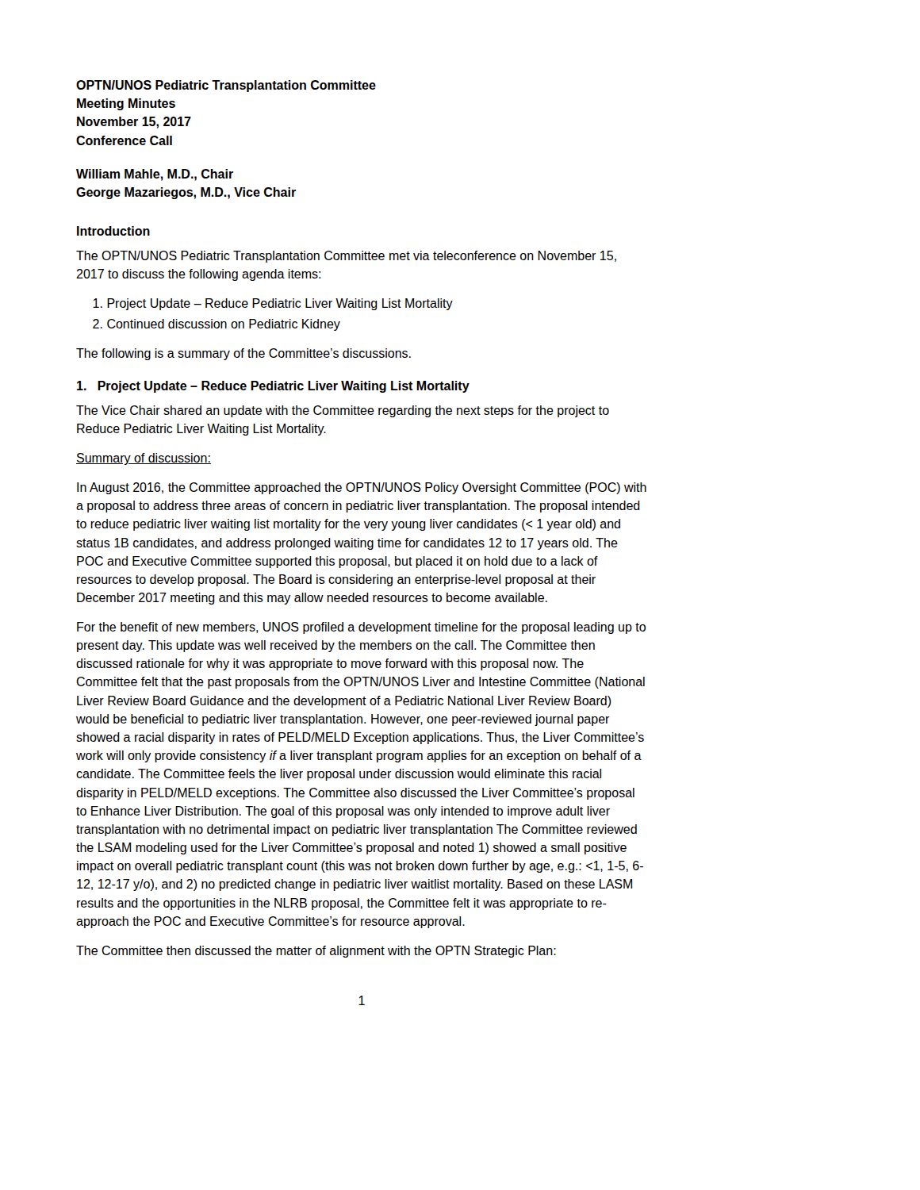OPTN/UNOS Pediatric Transplantation Committee
Meeting Minutes
November 15, 2017
Conference Call
William Mahle, M.D., Chair
George Mazariegos, M.D., Vice Chair
Introduction
The OPTN/UNOS Pediatric Transplantation Committee met via teleconference on November 15, 2017 to discuss the following agenda items:
Project Update – Reduce Pediatric Liver Waiting List Mortality
Continued discussion on Pediatric Kidney
The following is a summary of the Committee’s discussions.
1. Project Update – Reduce Pediatric Liver Waiting List Mortality
The Vice Chair shared an update with the Committee regarding the next steps for the project to Reduce Pediatric Liver Waiting List Mortality.
Summary of discussion:
In August 2016, the Committee approached the OPTN/UNOS Policy Oversight Committee (POC) with a proposal to address three areas of concern in pediatric liver transplantation. The proposal intended to reduce pediatric liver waiting list mortality for the very young liver candidates (< 1 year old) and status 1B candidates, and address prolonged waiting time for candidates 12 to 17 years old. The POC and Executive Committee supported this proposal, but placed it on hold due to a lack of resources to develop proposal. The Board is considering an enterprise-level proposal at their December 2017 meeting and this may allow needed resources to become available.
For the benefit of new members, UNOS profiled a development timeline for the proposal leading up to present day. This update was well received by the members on the call. The Committee then discussed rationale for why it was appropriate to move forward with this proposal now. The Committee felt that the past proposals from the OPTN/UNOS Liver and Intestine Committee (National Liver Review Board Guidance and the development of a Pediatric National Liver Review Board) would be beneficial to pediatric liver transplantation. However, one peer-reviewed journal paper showed a racial disparity in rates of PELD/MELD Exception applications. Thus, the Liver Committee’s work will only provide consistency if a liver transplant program applies for an exception on behalf of a candidate. The Committee feels the liver proposal under discussion would eliminate this racial disparity in PELD/MELD exceptions. The Committee also discussed the Liver Committee’s proposal to Enhance Liver Distribution. The goal of this proposal was only intended to improve adult liver transplantation with no detrimental impact on pediatric liver transplantation The Committee reviewed the LSAM modeling used for the Liver Committee’s proposal and noted 1) showed a small positive impact on overall pediatric transplant count (this was not broken down further by age, e.g.: <1, 1-5, 6-12, 12-17 y/o), and 2) no predicted change in pediatric liver waitlist mortality. Based on these LASM results and the opportunities in the NLRB proposal, the Committee felt it was appropriate to re-approach the POC and Executive Committee’s for resource approval.
The Committee then discussed the matter of alignment with the OPTN Strategic Plan:
1